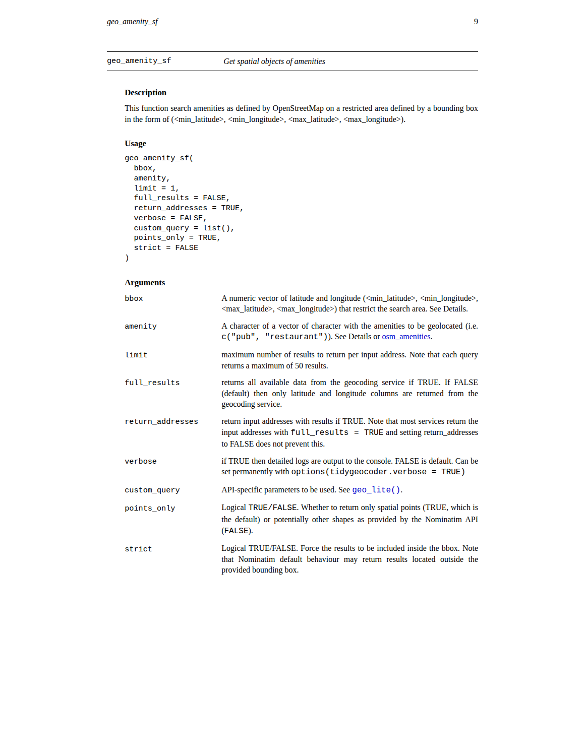geo_amenity_sf 9
geo_amenity_sf Get spatial objects of amenities
Description
This function search amenities as defined by OpenStreetMap on a restricted area defined by a bounding box in the form of (<min_latitude>, <min_longitude>, <max_latitude>, <max_longitude>).
Usage
geo_amenity_sf(
  bbox,
  amenity,
  limit = 1,
  full_results = FALSE,
  return_addresses = TRUE,
  verbose = FALSE,
  custom_query = list(),
  points_only = TRUE,
  strict = FALSE
)
Arguments
bbox
A numeric vector of latitude and longitude (<min_latitude>, <min_longitude>, <max_latitude>, <max_longitude>) that restrict the search area. See Details.
amenity
A character of a vector of character with the amenities to be geolocated (i.e. c("pub", "restaurant")). See Details or osm_amenities.
limit
maximum number of results to return per input address. Note that each query returns a maximum of 50 results.
full_results
returns all available data from the geocoding service if TRUE. If FALSE (default) then only latitude and longitude columns are returned from the geocoding service.
return_addresses
return input addresses with results if TRUE. Note that most services return the input addresses with full_results = TRUE and setting return_addresses to FALSE does not prevent this.
verbose
if TRUE then detailed logs are output to the console. FALSE is default. Can be set permanently with options(tidygeocoder.verbose = TRUE)
custom_query
API-specific parameters to be used. See geo_lite().
points_only
Logical TRUE/FALSE. Whether to return only spatial points (TRUE, which is the default) or potentially other shapes as provided by the Nominatim API (FALSE).
strict
Logical TRUE/FALSE. Force the results to be included inside the bbox. Note that Nominatim default behaviour may return results located outside the provided bounding box.